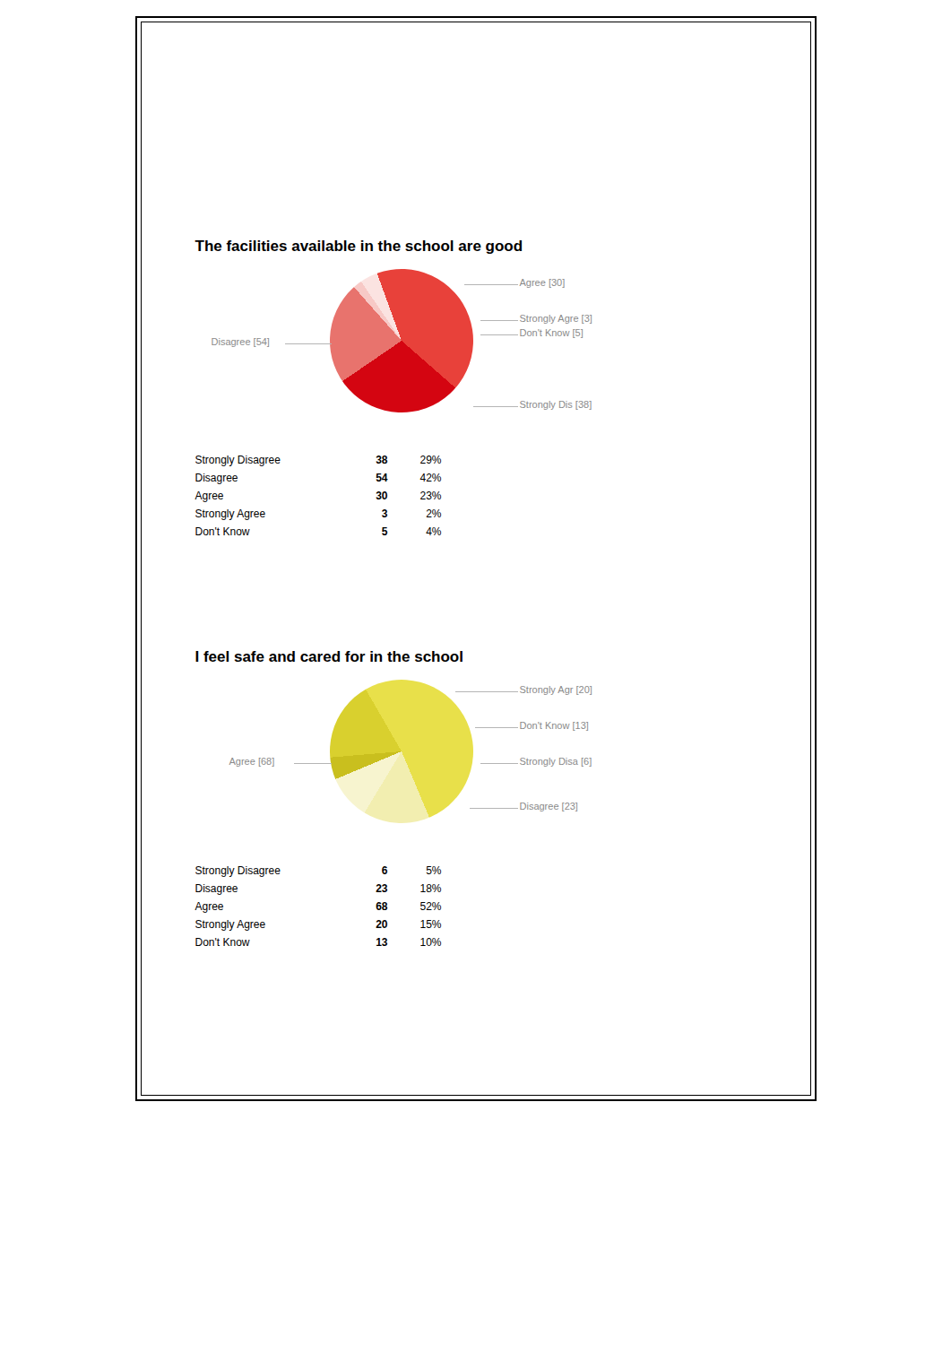The facilities available in the school are good
Agree [30]
Strongly Agre [3]
Don't Know [5]
Disagree [54]
Strongly Dis [38]
| Strongly Disagree | 38 | 29% |
| Disagree | 54 | 42% |
| Agree | 30 | 23% |
| Strongly Agree | 3 | 2% |
| Don't Know | 5 | 4% |
I feel safe and cared for in the school
Strongly Agr [20]
Don't Know [13]
Strongly Disa [6]
Disagree [23]
Agree [68]
| Strongly Disagree | 6 | 5% |
| Disagree | 23 | 18% |
| Agree | 68 | 52% |
| Strongly Agree | 20 | 15% |
| Don't Know | 13 | 10% |